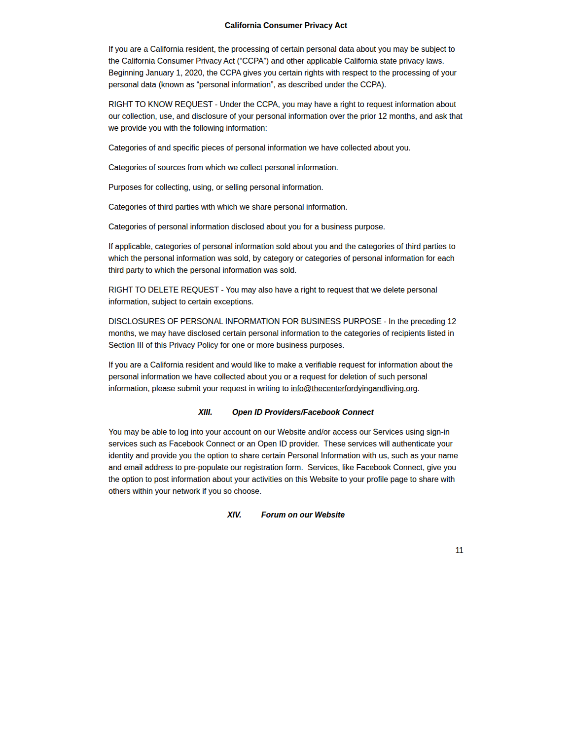California Consumer Privacy Act
If you are a California resident, the processing of certain personal data about you may be subject to the California Consumer Privacy Act (“CCPA”) and other applicable California state privacy laws. Beginning January 1, 2020, the CCPA gives you certain rights with respect to the processing of your personal data (known as “personal information”, as described under the CCPA).
RIGHT TO KNOW REQUEST - Under the CCPA, you may have a right to request information about our collection, use, and disclosure of your personal information over the prior 12 months, and ask that we provide you with the following information:
Categories of and specific pieces of personal information we have collected about you.
Categories of sources from which we collect personal information.
Purposes for collecting, using, or selling personal information.
Categories of third parties with which we share personal information.
Categories of personal information disclosed about you for a business purpose.
If applicable, categories of personal information sold about you and the categories of third parties to which the personal information was sold, by category or categories of personal information for each third party to which the personal information was sold.
RIGHT TO DELETE REQUEST - You may also have a right to request that we delete personal information, subject to certain exceptions.
DISCLOSURES OF PERSONAL INFORMATION FOR BUSINESS PURPOSE - In the preceding 12 months, we may have disclosed certain personal information to the categories of recipients listed in Section III of this Privacy Policy for one or more business purposes.
If you are a California resident and would like to make a verifiable request for information about the personal information we have collected about you or a request for deletion of such personal information, please submit your request in writing to info@thecenterfordyingandliving.org.
XIII. Open ID Providers/Facebook Connect
You may be able to log into your account on our Website and/or access our Services using sign-in services such as Facebook Connect or an Open ID provider. These services will authenticate your identity and provide you the option to share certain Personal Information with us, such as your name and email address to pre-populate our registration form. Services, like Facebook Connect, give you the option to post information about your activities on this Website to your profile page to share with others within your network if you so choose.
XIV. Forum on our Website
11